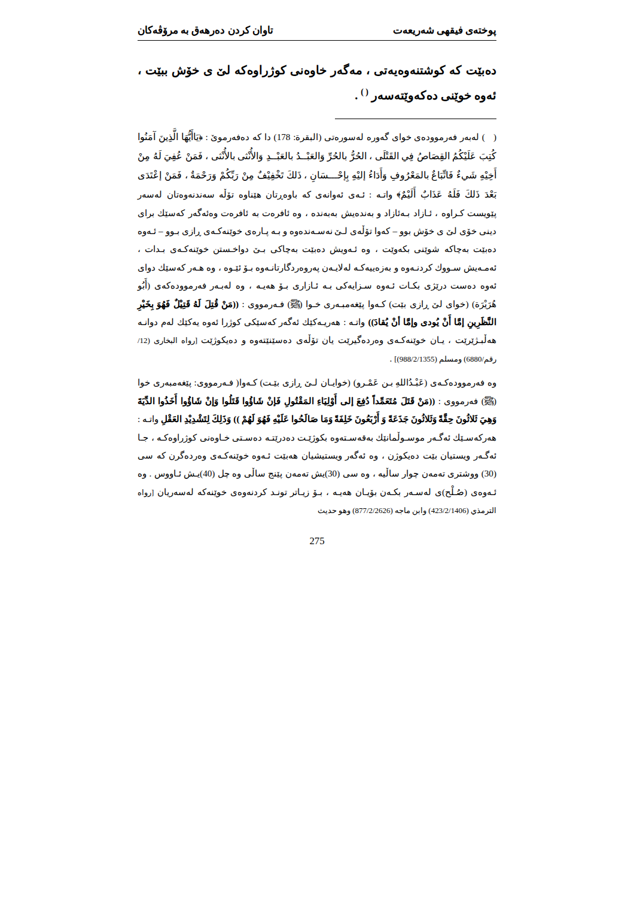پوختەی فیقهی شەریعەت
تاوان کردن دەرهەق بە مرۆڤەکان
دەبێت کە کوشتنەوەیەتی ، مەگەر خاوەنی کوژراوەکە لێ ی خۆش ببێت ، ئەوە خوێنی دەکەوێتەسەر ( ) .
( ) لەبەر فەرموودەی خوای گەورە لەسورەتی (البقرة: 178) دا کە دەفەرموێ : ﴿يَاأَيُّهَا الَّذِينَ آمَنُوا كُتِبَ عَلَيْكُمُ القِصَاصُ فِي القَتْلَى ، الحُرُّ بالحُرِّ وَالعَبْــدُ بالعَبْــدِ وَالأُنْثى بالأُنْثى ، فَمَنْ عُفِيَ لَهُ مِنْ أَخِيْهِ شَيءٌ فَاتِّبَاعٌ بالمَعْرُوفِ وَأَدَاءُ إليْهِ بِإحْـــسَانِ ، ذَلكَ تَخْفِيْفٌ مِنْ رَبِّكُمْ وَرَحْمَةٌ ، فَمَنْ إعْتَدَى بَعْدَ ذَلكَ فَلَهُ عَذَابٌ أَلَيْمٌ﴾ واتـە : ئـەی ئەوانەی کە باوەڕتان هێناوە تۆڵە سەندنەوەتان لەسەر پێویست کـراوە ، ئـازاد بـەئازاد و بەندەیش بەبەندە ، وە ئافرەت بە ئافرەت وەئەگەر کەسێك برای دینی خۆی لێ ی خۆش بوو – کەوا تۆڵەی لـێ نەسـەندەوە و بـە پـارەی خوێنەکـەی ڕازی بـوو – ئـەوە دەبێت بەچاکە شوێنی بکەوێت ، وە ئـەویش دەبێت بەچاکی بـێ دواخـستن خوێنەکـەی بـدات ، ئەمـەیش سـووك کردنـەوە و بەزەییەکـە لەلایـەن پەروەردگارتانـەوە بـۆ ئێـوە ، وە هـەر کەسێك دوای ئەوە دەست درێژی بکـات ئـەوە سـزایەکی بـە ئـازاری بـۆ هەیـە ، وە لەبـەر فەرموودەکەی (أَبُو هُرَيْرَة) (خوای لێ ڕازی بێت) کـەوا پێغەمبـەری خـوا (ﷺ) فـەرمووی : ((مَنْ قُتِلَ لَهُ قَتِيْلٌ فَهُوَ بِخَيْرِ النَّظَرِينِ إمَّا أَنْ يُودى وإمَّا أنْ يُقادَ)) واتـە : هەریـەکێك ئەگەر کەسێکی کوژرا ئەوە یەکێك لەم دوانـە هەڵبـژێرێت ، یـان خوێنەکـەی وەردەگیرێت یان تۆڵەی دەسێنێتەوە و دەیکوژێت [رواه البخاری (12/رقم/6880) ومسلم (988/2/1355)] .
وە فەرموودەکـەی (عَبْـدُاللهِ بـن عَمْـرو) (خوایـان لـێ ڕازی بێـت) کـەوا( فـەرمووی: پێغەمبەری خوا (ﷺ) فەرمووی : ((مَنْ قَتَلَ مُتَعَمِّداً دُفِعَ إلى أَوْلِيَاءِ المَقْتُولِ فَإنْ شَاؤُوا قَتَلُوا وَإنْ شَاؤُوا أَخَذُوا الدِّيَةَ وَهِيَ ثَلاثُونَ حِقَّةً وَثَلاثُونَ جَذَعَةً وَ أَرْبَعُونَ خَلِفَةً وَمَا صَالَحُوا عَلَيْهِ فَهُوَ لَهُمْ )) وَذَلِكَ لِتَشْدِيْدِ العَقْلِ واتـە : هەرکەسـێك ئەگـەر موسـوڵمانێك بەقەسـتەوە بکوژێـت دەدرێتـە دەسـتی خـاوەنی کوژراوەکـە ، جـا ئەگـەر ویستیان بێت دەیکوژن ، وە ئەگەر ویستیشیان هەبێت ئـەوە خوێنەکـەی وەردەگرن کە سی (30) ووشتری تەمەن چوار ساڵیە ، وە سی (30)یش تەمەن پێنج ساڵی وە چل (40)یـش ئـاووس . وە ئـەوەی (صُـلْح)ی لەسـەر بکـەن بۆیـان هەیـە ، بـۆ زیـاتر تونـد کردنەوەی خوێنەکە لەسەریان [رواه الترمذي (423/2/1406) وابن ماجه (877/2/2626) وهو حديث
275